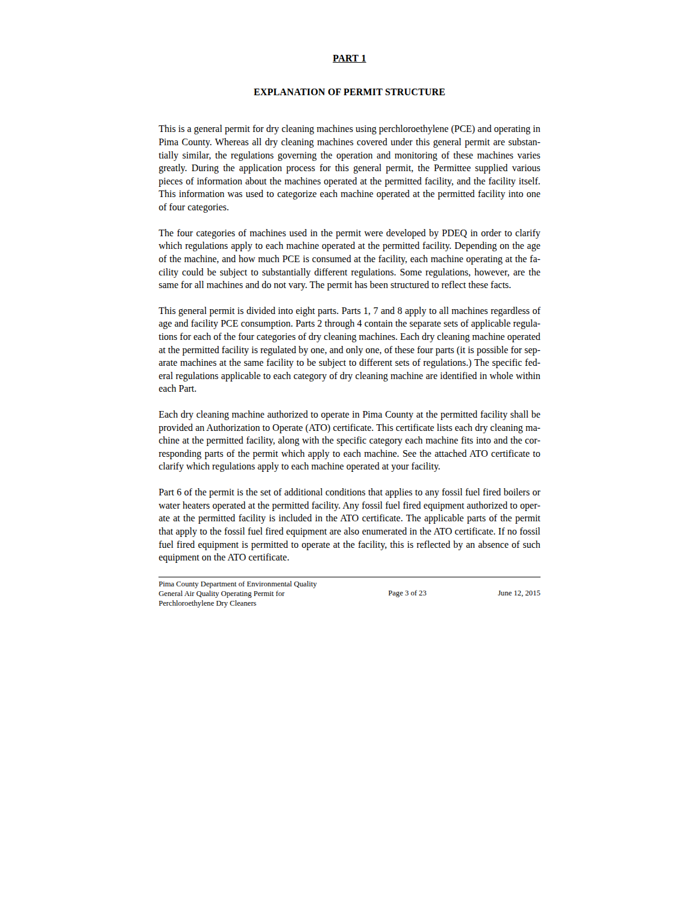PART 1
EXPLANATION OF PERMIT STRUCTURE
This is a general permit for dry cleaning machines using perchloroethylene (PCE) and operating in Pima County. Whereas all dry cleaning machines covered under this general permit are substantially similar, the regulations governing the operation and monitoring of these machines varies greatly. During the application process for this general permit, the Permittee supplied various pieces of information about the machines operated at the permitted facility, and the facility itself. This information was used to categorize each machine operated at the permitted facility into one of four categories.
The four categories of machines used in the permit were developed by PDEQ in order to clarify which regulations apply to each machine operated at the permitted facility. Depending on the age of the machine, and how much PCE is consumed at the facility, each machine operating at the facility could be subject to substantially different regulations. Some regulations, however, are the same for all machines and do not vary. The permit has been structured to reflect these facts.
This general permit is divided into eight parts. Parts 1, 7 and 8 apply to all machines regardless of age and facility PCE consumption. Parts 2 through 4 contain the separate sets of applicable regulations for each of the four categories of dry cleaning machines. Each dry cleaning machine operated at the permitted facility is regulated by one, and only one, of these four parts (it is possible for separate machines at the same facility to be subject to different sets of regulations.) The specific federal regulations applicable to each category of dry cleaning machine are identified in whole within each Part.
Each dry cleaning machine authorized to operate in Pima County at the permitted facility shall be provided an Authorization to Operate (ATO) certificate. This certificate lists each dry cleaning machine at the permitted facility, along with the specific category each machine fits into and the corresponding parts of the permit which apply to each machine. See the attached ATO certificate to clarify which regulations apply to each machine operated at your facility.
Part 6 of the permit is the set of additional conditions that applies to any fossil fuel fired boilers or water heaters operated at the permitted facility. Any fossil fuel fired equipment authorized to operate at the permitted facility is included in the ATO certificate. The applicable parts of the permit that apply to the fossil fuel fired equipment are also enumerated in the ATO certificate. If no fossil fuel fired equipment is permitted to operate at the facility, this is reflected by an absence of such equipment on the ATO certificate.
Pima County Department of Environmental Quality
General Air Quality Operating Permit for
Perchloroethylene Dry Cleaners
Page 3 of 23
June 12, 2015